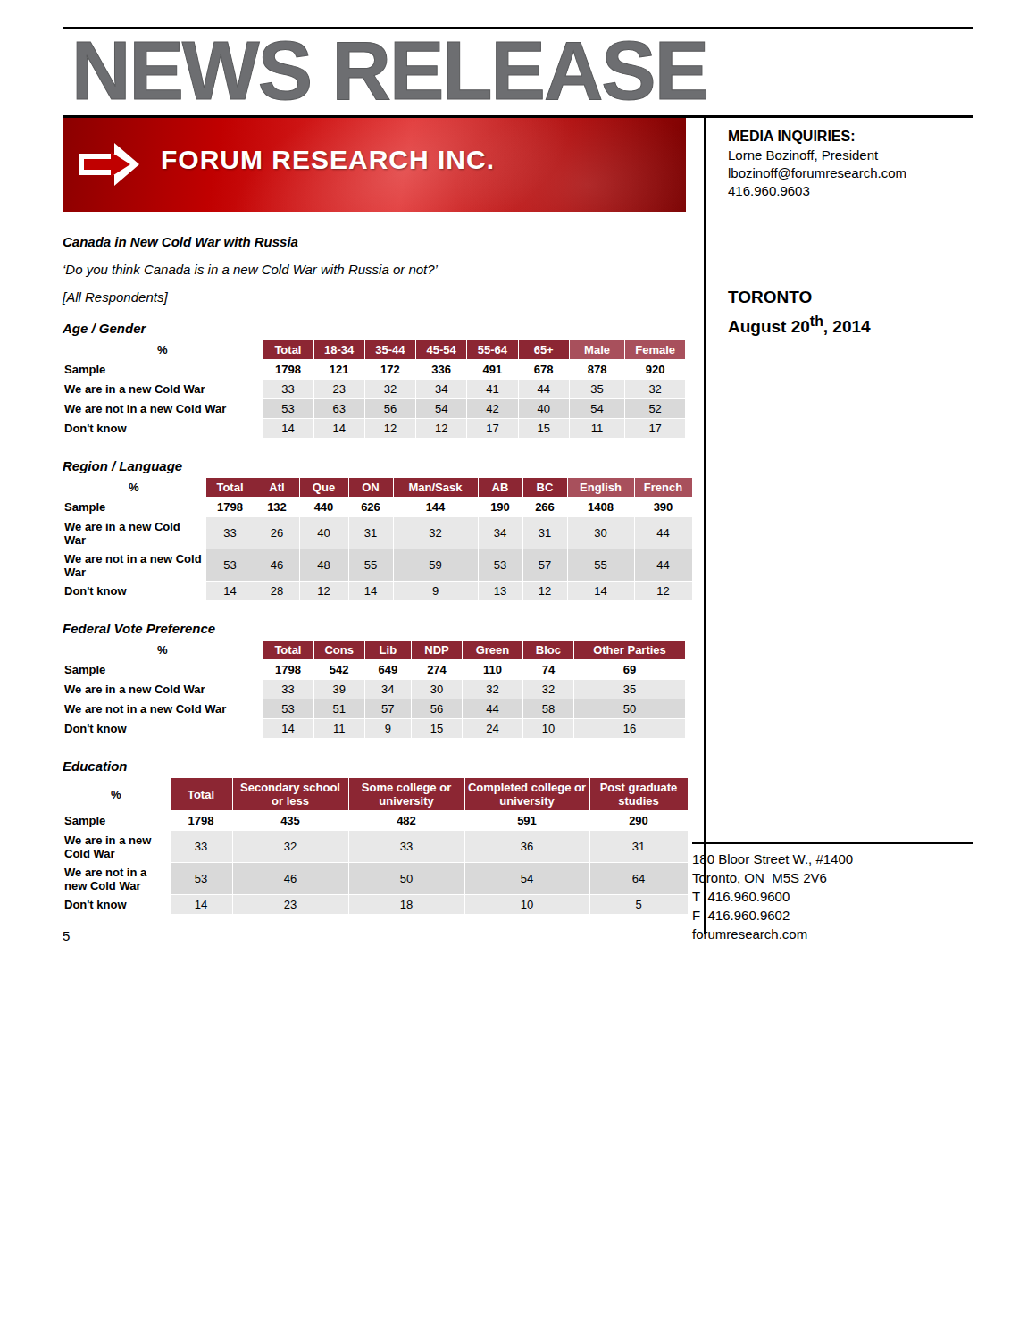NEWS RELEASE
FORUM RESEARCH INC.
Canada in New Cold War with Russia
‘Do you think Canada is in a new Cold War with Russia or not?’
[All Respondents]
Age / Gender
| % | Total | 18-34 | 35-44 | 45-54 | 55-64 | 65+ | Male | Female |
| --- | --- | --- | --- | --- | --- | --- | --- | --- |
| Sample | 1798 | 121 | 172 | 336 | 491 | 678 | 878 | 920 |
| We are in a new Cold War | 33 | 23 | 32 | 34 | 41 | 44 | 35 | 32 |
| We are not in a new Cold War | 53 | 63 | 56 | 54 | 42 | 40 | 54 | 52 |
| Don't know | 14 | 14 | 12 | 12 | 17 | 15 | 11 | 17 |
Region / Language
| % | Total | Atl | Que | ON | Man/Sask | AB | BC | English | French |
| --- | --- | --- | --- | --- | --- | --- | --- | --- | --- |
| Sample | 1798 | 132 | 440 | 626 | 144 | 190 | 266 | 1408 | 390 |
| We are in a new Cold War | 33 | 26 | 40 | 31 | 32 | 34 | 31 | 30 | 44 |
| We are not in a new Cold War | 53 | 46 | 48 | 55 | 59 | 53 | 57 | 55 | 44 |
| Don't know | 14 | 28 | 12 | 14 | 9 | 13 | 12 | 14 | 12 |
Federal Vote Preference
| % | Total | Cons | Lib | NDP | Green | Bloc | Other Parties |
| --- | --- | --- | --- | --- | --- | --- | --- |
| Sample | 1798 | 542 | 649 | 274 | 110 | 74 | 69 |
| We are in a new Cold War | 33 | 39 | 34 | 30 | 32 | 32 | 35 |
| We are not in a new Cold War | 53 | 51 | 57 | 56 | 44 | 58 | 50 |
| Don't know | 14 | 11 | 9 | 15 | 24 | 10 | 16 |
Education
| % | Total | Secondary school or less | Some college or university | Completed college or university | Post graduate studies |
| --- | --- | --- | --- | --- | --- |
| Sample | 1798 | 435 | 482 | 591 | 290 |
| We are in a new Cold War | 33 | 32 | 33 | 36 | 31 |
| We are not in a new Cold War | 53 | 46 | 50 | 54 | 64 |
| Don't know | 14 | 23 | 18 | 10 | 5 |
MEDIA INQUIRIES:
Lorne Bozinoff, President
lbozinoff@forumresearch.com
416.960.9603
TORONTO
August 20th, 2014
5
180 Bloor Street W., #1400
Toronto, ON M5S 2V6
T 416.960.9600
F 416.960.9602
forumresearch.com